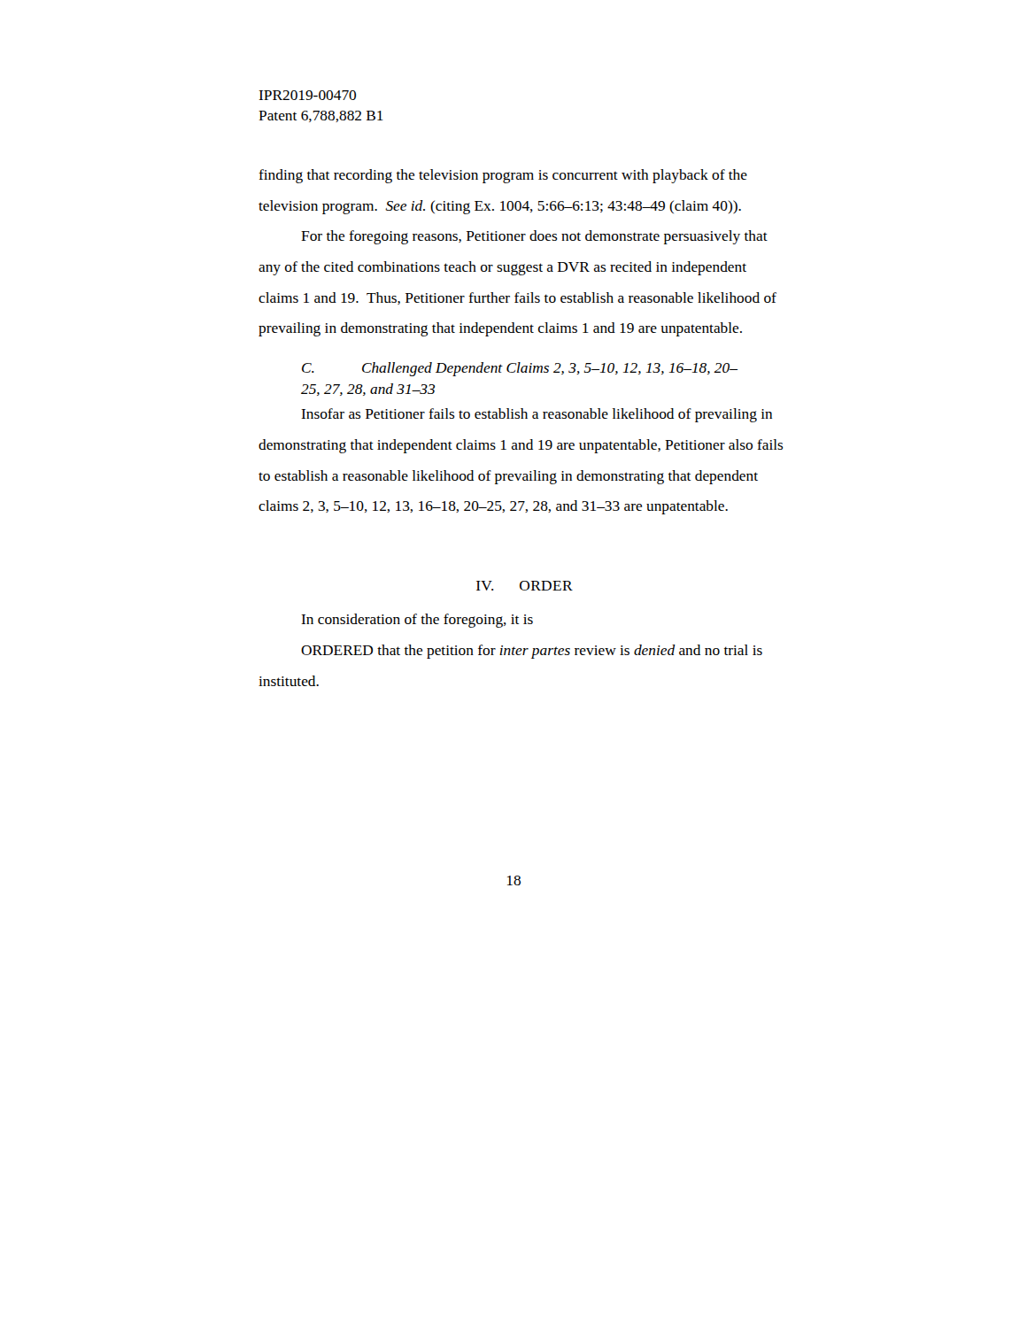IPR2019-00470
Patent 6,788,882 B1
finding that recording the television program is concurrent with playback of the television program. See id. (citing Ex. 1004, 5:66–6:13; 43:48–49 (claim 40)).
For the foregoing reasons, Petitioner does not demonstrate persuasively that any of the cited combinations teach or suggest a DVR as recited in independent claims 1 and 19. Thus, Petitioner further fails to establish a reasonable likelihood of prevailing in demonstrating that independent claims 1 and 19 are unpatentable.
C.   Challenged Dependent Claims 2, 3, 5–10, 12, 13, 16–18, 20– 25, 27, 28, and 31–33
Insofar as Petitioner fails to establish a reasonable likelihood of prevailing in demonstrating that independent claims 1 and 19 are unpatentable, Petitioner also fails to establish a reasonable likelihood of prevailing in demonstrating that dependent claims 2, 3, 5–10, 12, 13, 16–18, 20–25, 27, 28, and 31–33 are unpatentable.
IV. ORDER
In consideration of the foregoing, it is
ORDERED that the petition for inter partes review is denied and no trial is instituted.
18